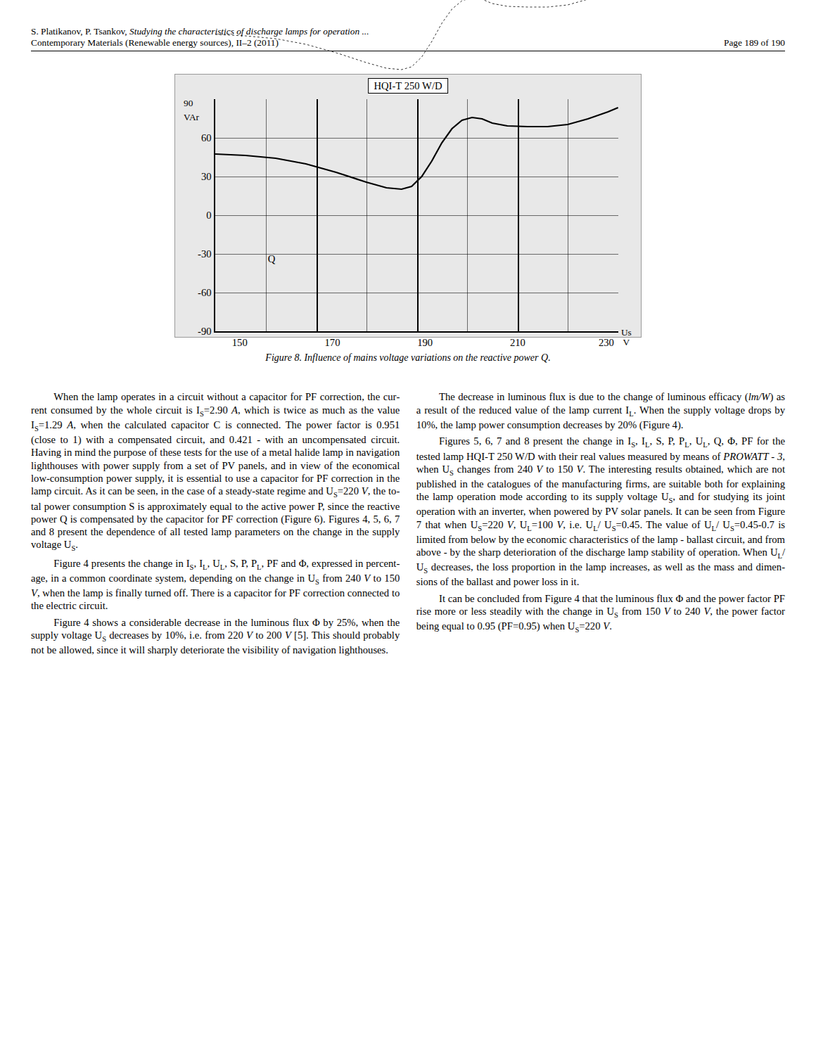S. Platikanov, P. Tsankov, Studying the characteristics of discharge lamps for operation ...
Contemporary Materials (Renewable energy sources), II–2 (2011) Page 189 of 190
HQI-T 250 W/D
90
VAr
60
30
0
-30
-60
-90
150
170
190
210
230
Us
V
Q
Figure 8. Influence of mains voltage variations on the reactive power Q.
When the lamp operates in a circuit without a capacitor for PF correction, the current consumed by the whole circuit is IS=2.90 A, which is twice as much as the value IS=1.29 A, when the calculated capacitor C is connected. The power factor is 0.951 (close to 1) with a compensated circuit, and 0.421 - with an uncompensated circuit. Having in mind the purpose of these tests for the use of a metal halide lamp in navigation lighthouses with power supply from a set of PV panels, and in view of the economical low-consumption power supply, it is essential to use a capacitor for PF correction in the lamp circuit. As it can be seen, in the case of a steady-state regime and US=220 V, the total power consumption S is approximately equal to the active power P, since the reactive power Q is compensated by the capacitor for PF correction (Figure 6). Figures 4, 5, 6, 7 and 8 present the dependence of all tested lamp parameters on the change in the supply voltage US.
Figure 4 presents the change in IS, IL, UL, S, P, PL, PF and Φ, expressed in percentage, in a common coordinate system, depending on the change in US from 240 V to 150 V, when the lamp is finally turned off. There is a capacitor for PF correction connected to the electric circuit.
Figure 4 shows a considerable decrease in the luminous flux Φ by 25%, when the supply voltage US decreases by 10%, i.e. from 220 V to 200 V [5]. This should probably not be allowed, since it will sharply deteriorate the visibility of navigation lighthouses.
The decrease in luminous flux is due to the change of luminous efficacy (lm/W) as a result of the reduced value of the lamp current IL. When the supply voltage drops by 10%, the lamp power consumption decreases by 20% (Figure 4).
Figures 5, 6, 7 and 8 present the change in IS, IL, S, P, PL, UL, Q, Φ, PF for the tested lamp HQI-T 250 W/D with their real values measured by means of PROWATT - 3, when US changes from 240 V to 150 V. The interesting results obtained, which are not published in the catalogues of the manufacturing firms, are suitable both for explaining the lamp operation mode according to its supply voltage US, and for studying its joint operation with an inverter, when powered by PV solar panels. It can be seen from Figure 7 that when US=220 V, UL=100 V, i.e. UL/ US=0.45. The value of UL/ US=0.45-0.7 is limited from below by the economic characteristics of the lamp - ballast circuit, and from above - by the sharp deterioration of the discharge lamp stability of operation. When UL/ US decreases, the loss proportion in the lamp increases, as well as the mass and dimensions of the ballast and power loss in it.
It can be concluded from Figure 4 that the luminous flux Φ and the power factor PF rise more or less steadily with the change in US from 150 V to 240 V, the power factor being equal to 0.95 (PF=0.95) when US=220 V.